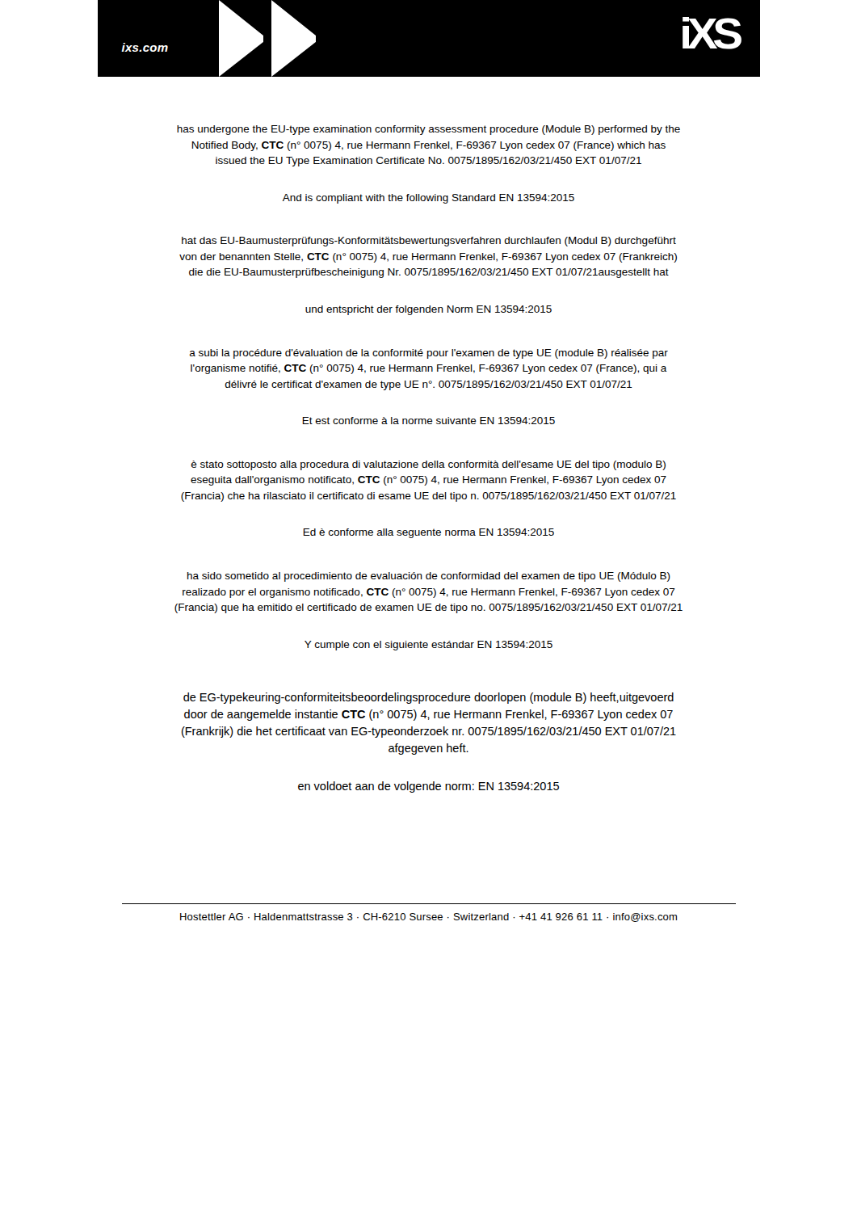ixs.com iXS
has undergone the EU-type examination conformity assessment procedure (Module B) performed by the Notified Body, CTC (n° 0075) 4, rue Hermann Frenkel, F-69367 Lyon cedex 07 (France) which has issued the EU Type Examination Certificate No. 0075/1895/162/03/21/450 EXT 01/07/21
And is compliant with the following Standard EN 13594:2015
hat das EU-Baumusterprüfungs-Konformitätsbewertungsverfahren durchlaufen (Modul B) durchgeführt von der benannten Stelle, CTC (n° 0075) 4, rue Hermann Frenkel, F-69367 Lyon cedex 07 (Frankreich) die die EU-Baumusterprüfbescheinigung Nr. 0075/1895/162/03/21/450 EXT 01/07/21ausgestellt hat
und entspricht der folgenden Norm EN 13594:2015
a subi la procédure d'évaluation de la conformité pour l'examen de type UE (module B) réalisée par l'organisme notifié, CTC (n° 0075) 4, rue Hermann Frenkel, F-69367 Lyon cedex 07 (France), qui a délivré le certificat d'examen de type UE n°. 0075/1895/162/03/21/450 EXT 01/07/21
Et est conforme à la norme suivante EN 13594:2015
è stato sottoposto alla procedura di valutazione della conformità dell'esame UE del tipo (modulo B) eseguita dall'organismo notificato, CTC (n° 0075) 4, rue Hermann Frenkel, F-69367 Lyon cedex 07 (Francia) che ha rilasciato il certificato di esame UE del tipo n. 0075/1895/162/03/21/450 EXT 01/07/21
Ed è conforme alla seguente norma EN 13594:2015
ha sido sometido al procedimiento de evaluación de conformidad del examen de tipo UE (Módulo B) realizado por el organismo notificado, CTC (n° 0075) 4, rue Hermann Frenkel, F-69367 Lyon cedex 07 (Francia) que ha emitido el certificado de examen UE de tipo no. 0075/1895/162/03/21/450 EXT 01/07/21
Y cumple con el siguiente estándar EN 13594:2015
de EG-typekeuring-conformiteitsbeoordelingsprocedure doorlopen (module B) heeft,uitgevoerd door de aangemelde instantie CTC (n° 0075) 4, rue Hermann Frenkel, F-69367 Lyon cedex 07 (Frankrijk) die het certificaat van EG-typeonderzoek nr. 0075/1895/162/03/21/450 EXT 01/07/21 afgegeven heft.
en voldoet aan de volgende norm: EN 13594:2015
Hostettler AG · Haldenmattstrasse 3 · CH-6210 Sursee · Switzerland · +41 41 926 61 11 · info@ixs.com